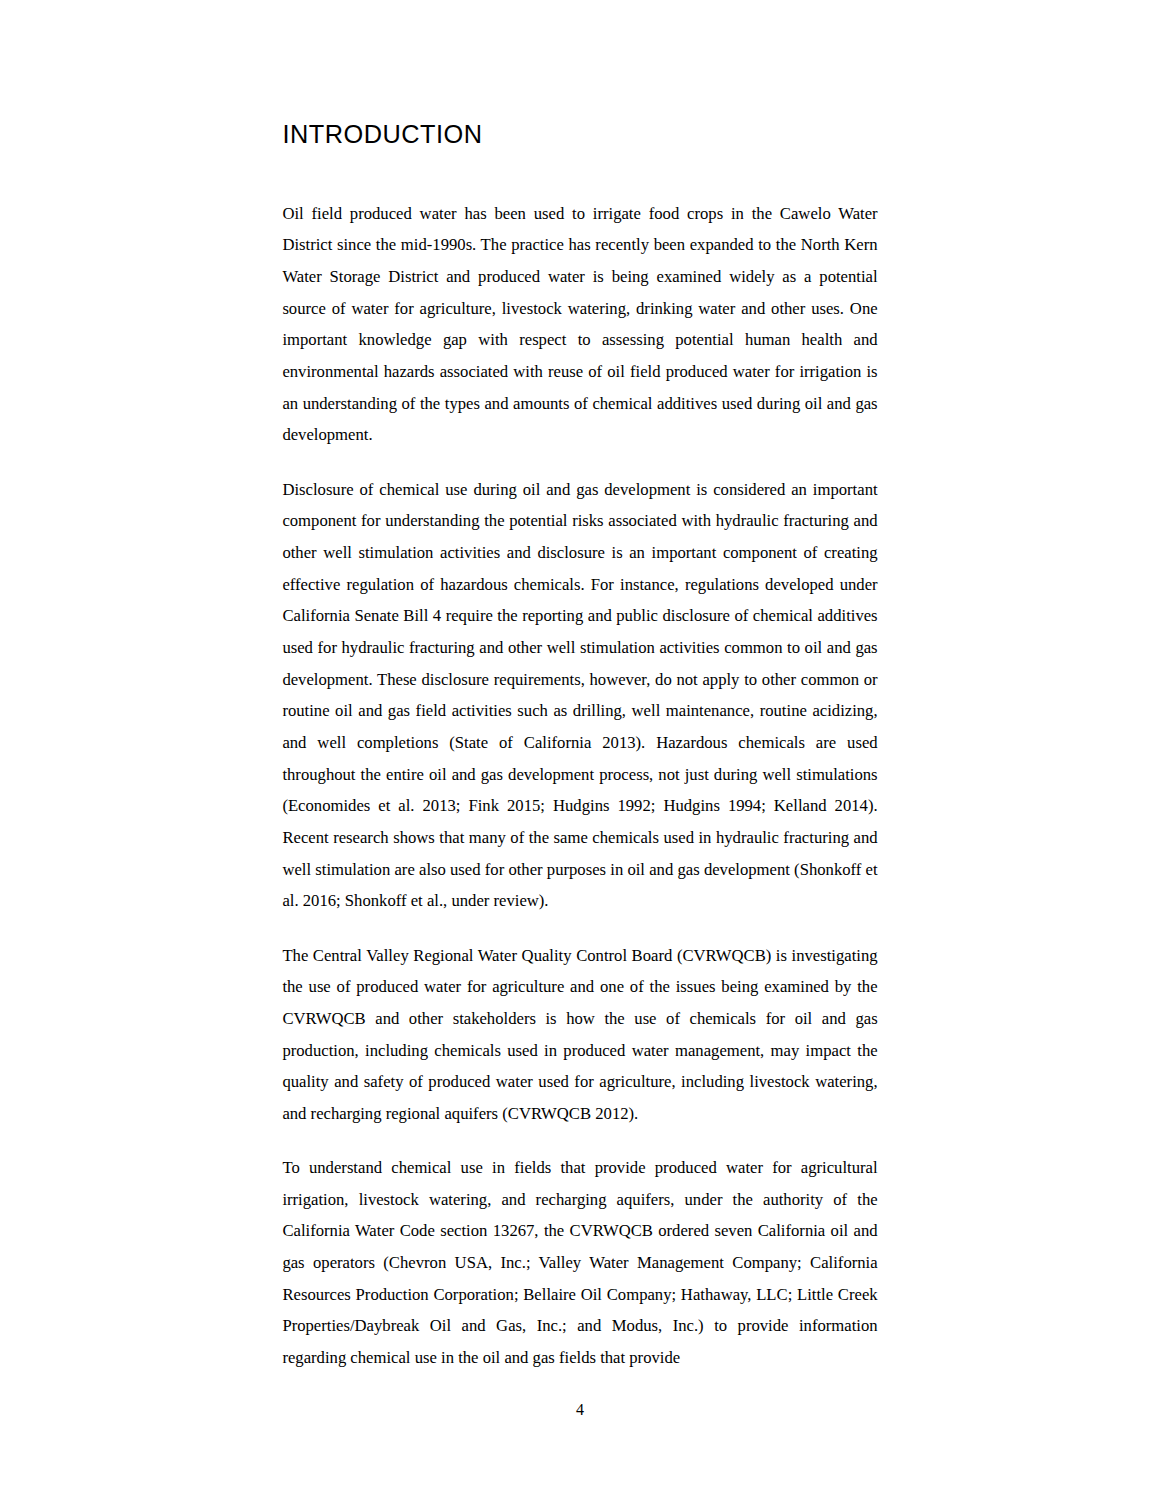INTRODUCTION
Oil field produced water has been used to irrigate food crops in the Cawelo Water District since the mid-1990s. The practice has recently been expanded to the North Kern Water Storage District and produced water is being examined widely as a potential source of water for agriculture, livestock watering, drinking water and other uses. One important knowledge gap with respect to assessing potential human health and environmental hazards associated with reuse of oil field produced water for irrigation is an understanding of the types and amounts of chemical additives used during oil and gas development.
Disclosure of chemical use during oil and gas development is considered an important component for understanding the potential risks associated with hydraulic fracturing and other well stimulation activities and disclosure is an important component of creating effective regulation of hazardous chemicals. For instance, regulations developed under California Senate Bill 4 require the reporting and public disclosure of chemical additives used for hydraulic fracturing and other well stimulation activities common to oil and gas development. These disclosure requirements, however, do not apply to other common or routine oil and gas field activities such as drilling, well maintenance, routine acidizing, and well completions (State of California 2013). Hazardous chemicals are used throughout the entire oil and gas development process, not just during well stimulations (Economides et al. 2013; Fink 2015; Hudgins 1992; Hudgins 1994; Kelland 2014). Recent research shows that many of the same chemicals used in hydraulic fracturing and well stimulation are also used for other purposes in oil and gas development (Shonkoff et al. 2016; Shonkoff et al., under review).
The Central Valley Regional Water Quality Control Board (CVRWQCB) is investigating the use of produced water for agriculture and one of the issues being examined by the CVRWQCB and other stakeholders is how the use of chemicals for oil and gas production, including chemicals used in produced water management, may impact the quality and safety of produced water used for agriculture, including livestock watering, and recharging regional aquifers (CVRWQCB 2012).
To understand chemical use in fields that provide produced water for agricultural irrigation, livestock watering, and recharging aquifers, under the authority of the California Water Code section 13267, the CVRWQCB ordered seven California oil and gas operators (Chevron USA, Inc.; Valley Water Management Company; California Resources Production Corporation; Bellaire Oil Company; Hathaway, LLC; Little Creek Properties/Daybreak Oil and Gas, Inc.; and Modus, Inc.) to provide information regarding chemical use in the oil and gas fields that provide
4